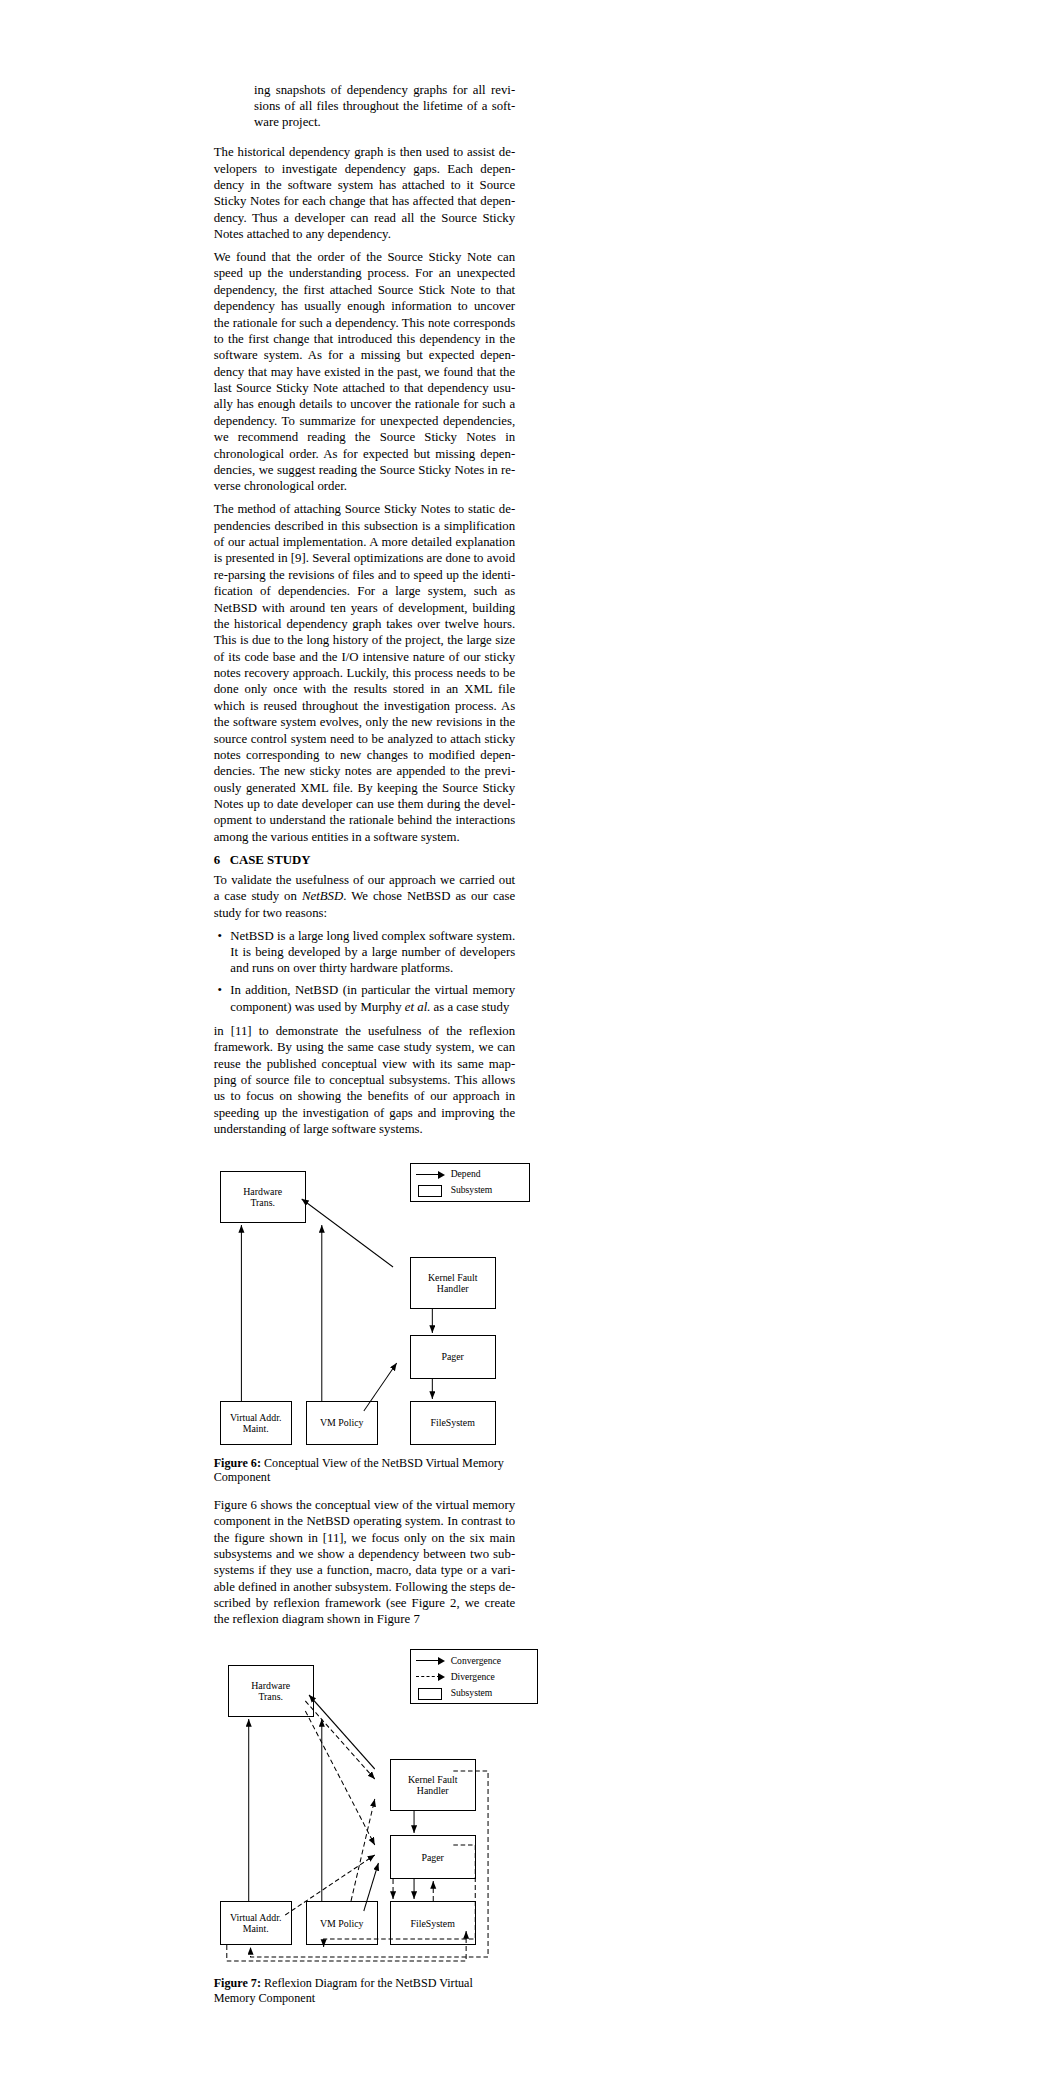ing snapshots of dependency graphs for all revisions of all files throughout the lifetime of a software project.
The historical dependency graph is then used to assist developers to investigate dependency gaps. Each dependency in the software system has attached to it Source Sticky Notes for each change that has affected that dependency. Thus a developer can read all the Source Sticky Notes attached to any dependency.
We found that the order of the Source Sticky Note can speed up the understanding process. For an unexpected dependency, the first attached Source Stick Note to that dependency has usually enough information to uncover the rationale for such a dependency. This note corresponds to the first change that introduced this dependency in the software system. As for a missing but expected dependency that may have existed in the past, we found that the last Source Sticky Note attached to that dependency usually has enough details to uncover the rationale for such a dependency. To summarize for unexpected dependencies, we recommend reading the Source Sticky Notes in chronological order. As for expected but missing dependencies, we suggest reading the Source Sticky Notes in reverse chronological order.
The method of attaching Source Sticky Notes to static dependencies described in this subsection is a simplification of our actual implementation. A more detailed explanation is presented in [9]. Several optimizations are done to avoid re-parsing the revisions of files and to speed up the identification of dependencies. For a large system, such as NetBSD with around ten years of development, building the historical dependency graph takes over twelve hours. This is due to the long history of the project, the large size of its code base and the I/O intensive nature of our sticky notes recovery approach. Luckily, this process needs to be done only once with the results stored in an XML file which is reused throughout the investigation process. As the software system evolves, only the new revisions in the source control system need to be analyzed to attach sticky notes corresponding to new changes to modified dependencies. The new sticky notes are appended to the previously generated XML file. By keeping the Source Sticky Notes up to date developer can use them during the development to understand the rationale behind the interactions among the various entities in a software system.
6 CASE STUDY
To validate the usefulness of our approach we carried out a case study on NetBSD. We chose NetBSD as our case study for two reasons:
NetBSD is a large long lived complex software system. It is being developed by a large number of developers and runs on over thirty hardware platforms.
In addition, NetBSD (in particular the virtual memory component) was used by Murphy et al. as a case study
in [11] to demonstrate the usefulness of the reflexion framework. By using the same case study system, we can reuse the published conceptual view with its same mapping of source file to conceptual subsystems. This allows us to focus on showing the benefits of our approach in speeding up the investigation of gaps and improving the understanding of large software systems.
Hardware
Trans.
Kernel Fault
Handler
Pager
Virtual Addr.
Maint.
VM Policy
FileSystem
Depend
Subsystem
Figure 6: Conceptual View of the NetBSD Virtual Memory Component
Figure 6 shows the conceptual view of the virtual memory component in the NetBSD operating system. In contrast to the figure shown in [11], we focus only on the six main subsystems and we show a dependency between two subsystems if they use a function, macro, data type or a variable defined in another subsystem. Following the steps described by reflexion framework (see Figure 2, we create the reflexion diagram shown in Figure 7
Hardware
Trans.
Kernel Fault
Handler
Pager
Virtual Addr.
Maint.
VM Policy
FileSystem
Convergence
Divergence
Subsystem
Figure 7: Reflexion Diagram for the NetBSD Virtual Memory Component